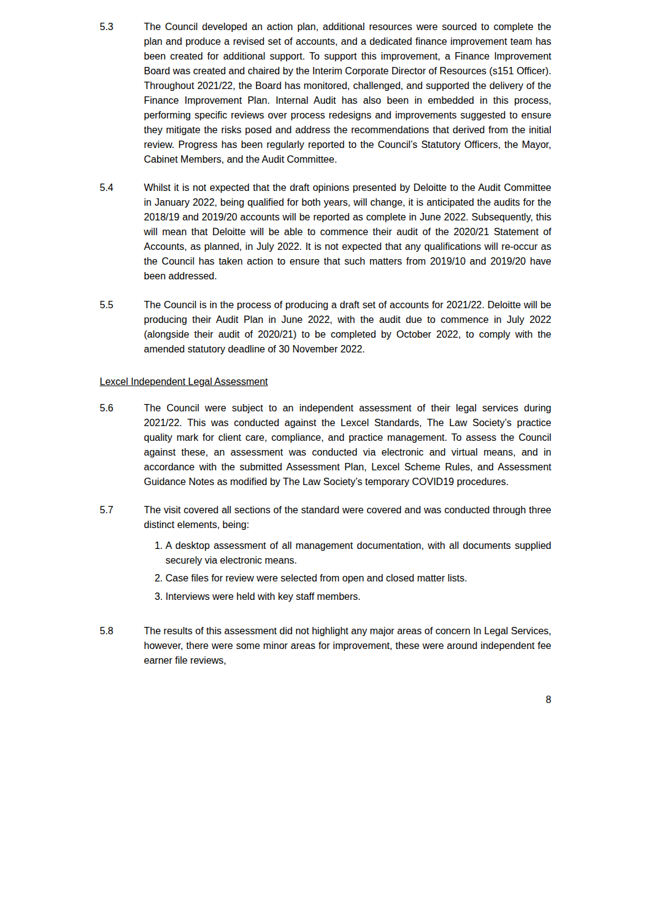5.3
The Council developed an action plan, additional resources were sourced to complete the plan and produce a revised set of accounts, and a dedicated finance improvement team has been created for additional support. To support this improvement, a Finance Improvement Board was created and chaired by the Interim Corporate Director of Resources (s151 Officer). Throughout 2021/22, the Board has monitored, challenged, and supported the delivery of the Finance Improvement Plan. Internal Audit has also been in embedded in this process, performing specific reviews over process redesigns and improvements suggested to ensure they mitigate the risks posed and address the recommendations that derived from the initial review. Progress has been regularly reported to the Council’s Statutory Officers, the Mayor, Cabinet Members, and the Audit Committee.
5.4
Whilst it is not expected that the draft opinions presented by Deloitte to the Audit Committee in January 2022, being qualified for both years, will change, it is anticipated the audits for the 2018/19 and 2019/20 accounts will be reported as complete in June 2022. Subsequently, this will mean that Deloitte will be able to commence their audit of the 2020/21 Statement of Accounts, as planned, in July 2022. It is not expected that any qualifications will re-occur as the Council has taken action to ensure that such matters from 2019/10 and 2019/20 have been addressed.
5.5
The Council is in the process of producing a draft set of accounts for 2021/22. Deloitte will be producing their Audit Plan in June 2022, with the audit due to commence in July 2022 (alongside their audit of 2020/21) to be completed by October 2022, to comply with the amended statutory deadline of 30 November 2022.
Lexcel Independent Legal Assessment
5.6
The Council were subject to an independent assessment of their legal services during 2021/22. This was conducted against the Lexcel Standards, The Law Society’s practice quality mark for client care, compliance, and practice management. To assess the Council against these, an assessment was conducted via electronic and virtual means, and in accordance with the submitted Assessment Plan, Lexcel Scheme Rules, and Assessment Guidance Notes as modified by The Law Society’s temporary COVID19 procedures.
5.7
The visit covered all sections of the standard were covered and was conducted through three distinct elements, being:
A desktop assessment of all management documentation, with all documents supplied securely via electronic means.
Case files for review were selected from open and closed matter lists.
Interviews were held with key staff members.
5.8
The results of this assessment did not highlight any major areas of concern In Legal Services, however, there were some minor areas for improvement, these were around independent fee earner file reviews,
8